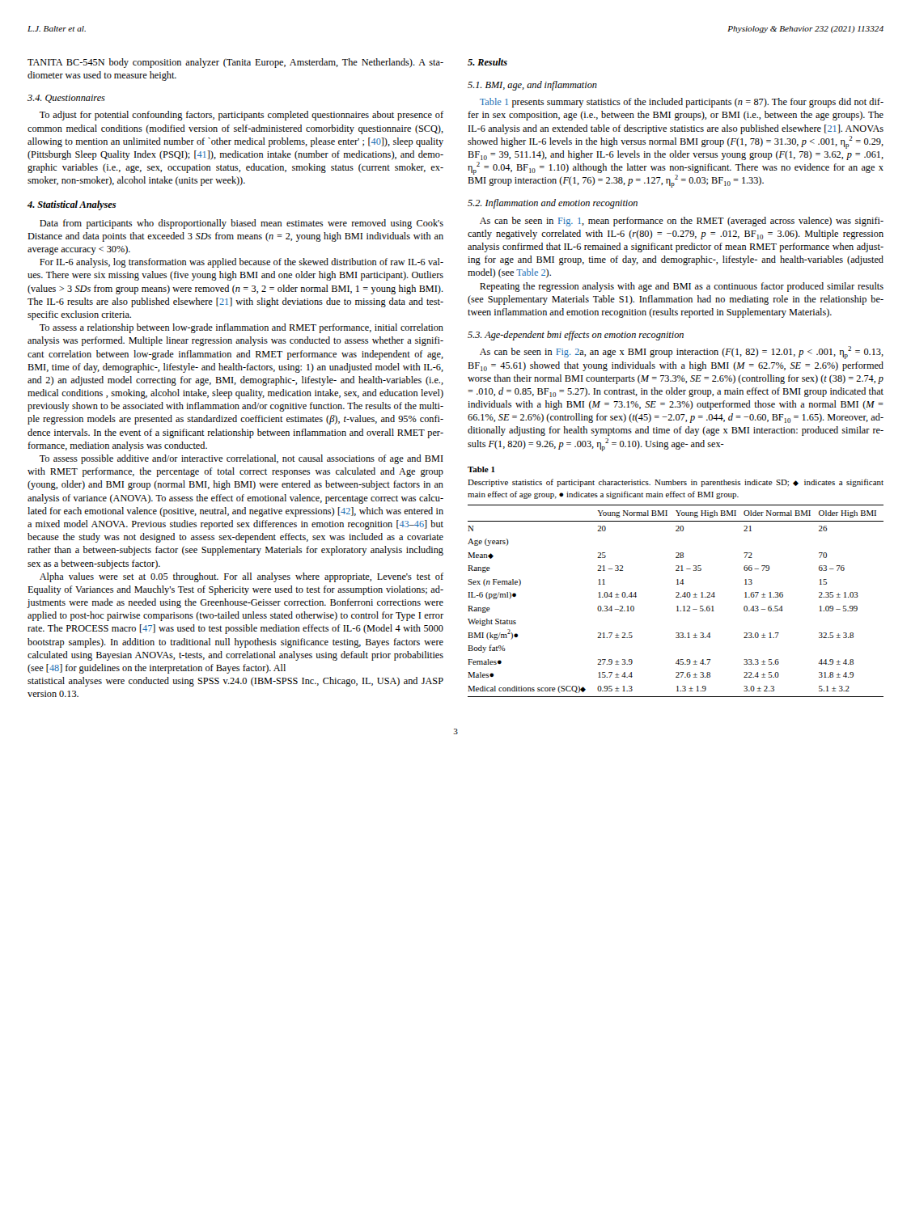L.J. Balter et al.
Physiology & Behavior 232 (2021) 113324
TANITA BC-545N body composition analyzer (Tanita Europe, Amsterdam, The Netherlands). A stadiometer was used to measure height.
3.4. Questionnaires
To adjust for potential confounding factors, participants completed questionnaires about presence of common medical conditions (modified version of self-administered comorbidity questionnaire (SCQ), allowing to mention an unlimited number of `other medical problems, please enter' ; [40]), sleep quality (Pittsburgh Sleep Quality Index (PSQI); [41]), medication intake (number of medications), and demographic variables (i.e., age, sex, occupation status, education, smoking status (current smoker, ex-smoker, non-smoker), alcohol intake (units per week)).
4. Statistical Analyses
Data from participants who disproportionally biased mean estimates were removed using Cook's Distance and data points that exceeded 3 SDs from means (n = 2, young high BMI individuals with an average accuracy < 30%).
For IL-6 analysis, log transformation was applied because of the skewed distribution of raw IL-6 values. There were six missing values (five young high BMI and one older high BMI participant). Outliers (values > 3 SDs from group means) were removed (n = 3, 2 = older normal BMI, 1 = young high BMI). The IL-6 results are also published elsewhere [21] with slight deviations due to missing data and test-specific exclusion criteria.
To assess a relationship between low-grade inflammation and RMET performance, initial correlation analysis was performed. Multiple linear regression analysis was conducted to assess whether a significant correlation between low-grade inflammation and RMET performance was independent of age, BMI, time of day, demographic-, lifestyle- and health-factors, using: 1) an unadjusted model with IL-6, and 2) an adjusted model correcting for age, BMI, demographic-, lifestyle- and health-variables (i.e., medical conditions , smoking, alcohol intake, sleep quality, medication intake, sex, and education level) previously shown to be associated with inflammation and/or cognitive function. The results of the multiple regression models are presented as standardized coefficient estimates (β), t-values, and 95% confidence intervals. In the event of a significant relationship between inflammation and overall RMET performance, mediation analysis was conducted.
To assess possible additive and/or interactive correlational, not causal associations of age and BMI with RMET performance, the percentage of total correct responses was calculated and Age group (young, older) and BMI group (normal BMI, high BMI) were entered as between-subject factors in an analysis of variance (ANOVA). To assess the effect of emotional valence, percentage correct was calculated for each emotional valence (positive, neutral, and negative expressions) [42], which was entered in a mixed model ANOVA. Previous studies reported sex differences in emotion recognition [43–46] but because the study was not designed to assess sex-dependent effects, sex was included as a covariate rather than a between-subjects factor (see Supplementary Materials for exploratory analysis including sex as a between-subjects factor).
Alpha values were set at 0.05 throughout. For all analyses where appropriate, Levene's test of Equality of Variances and Mauchly's Test of Sphericity were used to test for assumption violations; adjustments were made as needed using the Greenhouse-Geisser correction. Bonferroni corrections were applied to post-hoc pairwise comparisons (two-tailed unless stated otherwise) to control for Type I error rate. The PROCESS macro [47] was used to test possible mediation effects of IL-6 (Model 4 with 5000 bootstrap samples). In addition to traditional null hypothesis significance testing, Bayes factors were calculated using Bayesian ANOVAs, t-tests, and correlational analyses using default prior probabilities (see [48] for guidelines on the interpretation of Bayes factor). All
statistical analyses were conducted using SPSS v.24.0 (IBM-SPSS Inc., Chicago, IL, USA) and JASP version 0.13.
5. Results
5.1. BMI, age, and inflammation
Table 1 presents summary statistics of the included participants (n = 87). The four groups did not differ in sex composition, age (i.e., between the BMI groups), or BMI (i.e., between the age groups). The IL-6 analysis and an extended table of descriptive statistics are also published elsewhere [21]. ANOVAs showed higher IL-6 levels in the high versus normal BMI group (F(1, 78) = 31.30, p < .001, ηp2 = 0.29, BF10 = 39, 511.14), and higher IL-6 levels in the older versus young group (F(1, 78) = 3.62, p = .061, ηp2 = 0.04, BF10 = 1.10) although the latter was non-significant. There was no evidence for an age x BMI group interaction (F(1, 76) = 2.38, p = .127, ηp2 = 0.03; BF10 = 1.33).
5.2. Inflammation and emotion recognition
As can be seen in Fig. 1, mean performance on the RMET (averaged across valence) was significantly negatively correlated with IL-6 (r(80) = −0.279, p = .012, BF10 = 3.06). Multiple regression analysis confirmed that IL-6 remained a significant predictor of mean RMET performance when adjusting for age and BMI group, time of day, and demographic-, lifestyle- and health-variables (adjusted model) (see Table 2).
Repeating the regression analysis with age and BMI as a continuous factor produced similar results (see Supplementary Materials Table S1). Inflammation had no mediating role in the relationship between inflammation and emotion recognition (results reported in Supplementary Materials).
5.3. Age-dependent bmi effects on emotion recognition
As can be seen in Fig. 2a, an age x BMI group interaction (F(1, 82) = 12.01, p < .001, ηp2 = 0.13, BF10 = 45.61) showed that young individuals with a high BMI (M = 62.7%, SE = 2.6%) performed worse than their normal BMI counterparts (M = 73.3%, SE = 2.6%) (controlling for sex) (t (38) = 2.74, p = .010, d = 0.85, BF10 = 5.27). In contrast, in the older group, a main effect of BMI group indicated that individuals with a high BMI (M = 73.1%, SE = 2.3%) outperformed those with a normal BMI (M = 66.1%, SE = 2.6%) (controlling for sex) (t(45) = −2.07, p = .044, d = −0.60, BF10 = 1.65). Moreover, additionally adjusting for health symptoms and time of day (age x BMI interaction: produced similar results F(1, 820) = 9.26, p = .003, ηp2 = 0.10). Using age- and sex-
Table 1 Descriptive statistics of participant characteristics. Numbers in parenthesis indicate SD; ◆ indicates a significant main effect of age group, ● indicates a significant main effect of BMI group.
| | Young Normal BMI | Young High BMI | Older Normal BMI | Older High BMI |
| --- | --- | --- | --- | --- |
| N | 20 | 20 | 21 | 26 |
| Age (years) | | | | |
| Mean ◆ | 25 | 28 | 72 | 70 |
| Range | 21 – 32 | 21 – 35 | 66 – 79 | 63 – 76 |
| Sex ( n Female) | 11 | 14 | 13 | 15 |
| IL-6 (pg/ml)● | 1.04 ± 0.44 | 2.40 ± 1.24 | 1.67 ± 1.36 | 2.35 ± 1.03 |
| Range | 0.34 –2.10 | 1.12 – 5.61 | 0.43 – 6.54 | 1.09 – 5.99 |
| Weight Status | | | | |
| BMI (kg/m 2 )● | 21.7 ± 2.5 | 33.1 ± 3.4 | 23.0 ± 1.7 | 32.5 ± 3.8 |
| Body fat% | | | | |
| Females● | 27.9 ± 3.9 | 45.9 ± 4.7 | 33.3 ± 5.6 | 44.9 ± 4.8 |
| Males● | 15.7 ± 4.4 | 27.6 ± 3.8 | 22.4 ± 5.0 | 31.8 ± 4.9 |
| Medical conditions score (SCQ) ◆ | 0.95 ± 1.3 | 1.3 ± 1.9 | 3.0 ± 2.3 | 5.1 ± 3.2 |
3